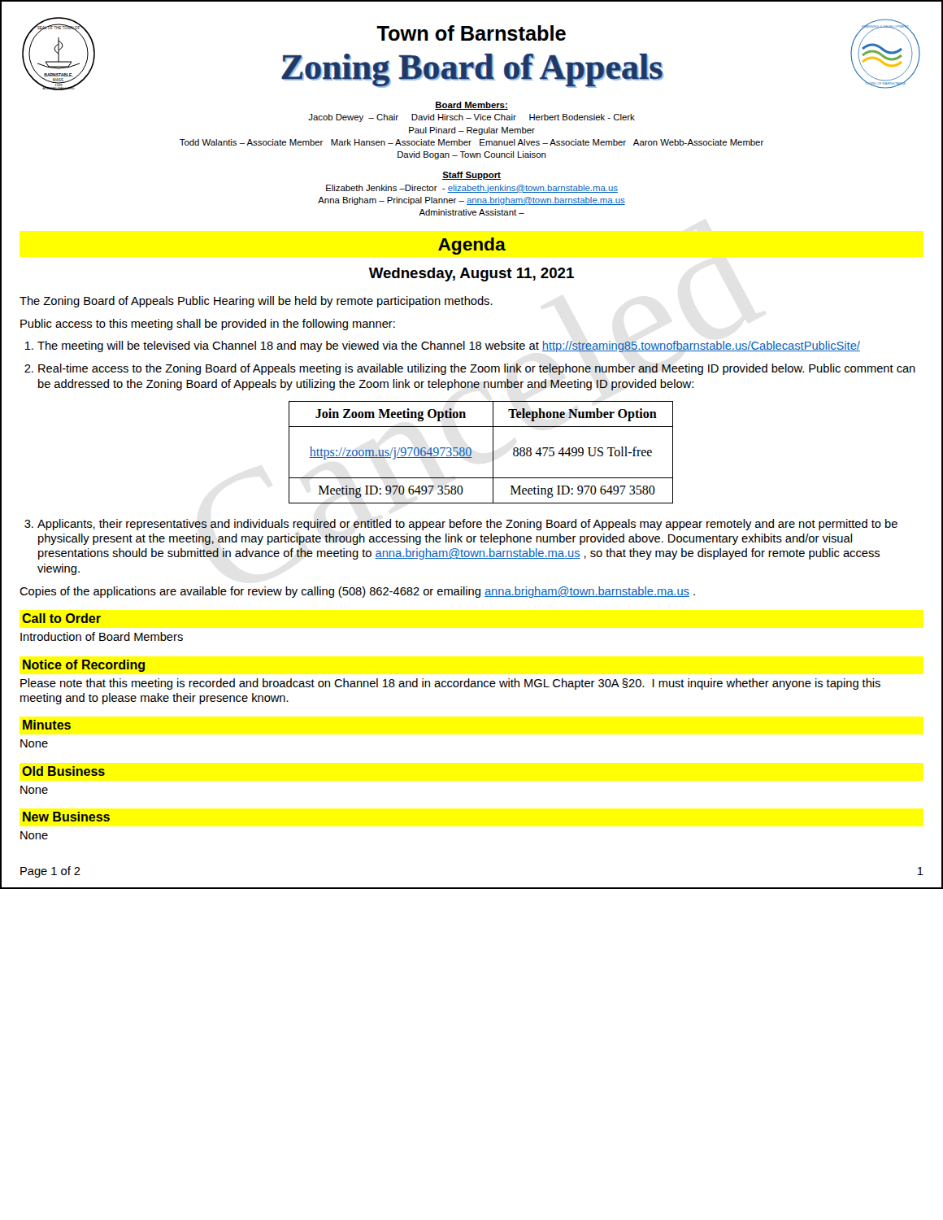Canceled
SEAL OF THE TOWN OF BARNSTABLE, MASS. 1639 ADOPTED MAY 4, 1960
Town of Barnstable
Zoning Board of Appeals
TOWN OF BARNSTABLE PLANNING & DEVELOPMENT
Board Members:
Jacob Dewey – Chair David Hirsch – Vice Chair Herbert Bodensiek - Clerk
Paul Pinard – Regular Member
Todd Walantis – Associate Member Mark Hansen – Associate Member Emanuel Alves – Associate Member Aaron Webb-Associate Member
David Bogan – Town Council Liaison
Staff Support
Elizabeth Jenkins –Director - elizabeth.jenkins@town.barnstable.ma.us
Anna Brigham – Principal Planner – anna.brigham@town.barnstable.ma.us
Administrative Assistant –
Agenda
Wednesday, August 11, 2021
The Zoning Board of Appeals Public Hearing will be held by remote participation methods.
Public access to this meeting shall be provided in the following manner:
The meeting will be televised via Channel 18 and may be viewed via the Channel 18 website at http://streaming85.townofbarnstable.us/CablecastPublicSite/
Real-time access to the Zoning Board of Appeals meeting is available utilizing the Zoom link or telephone number and Meeting ID provided below. Public comment can be addressed to the Zoning Board of Appeals by utilizing the Zoom link or telephone number and Meeting ID provided below:
| Join Zoom Meeting Option | Telephone Number Option |
| --- | --- |
| https://zoom.us/j/97064973580 | 888 475 4499 US Toll-free |
| Meeting ID: 970 6497 3580 | Meeting ID: 970 6497 3580 |
Applicants, their representatives and individuals required or entitled to appear before the Zoning Board of Appeals may appear remotely and are not permitted to be physically present at the meeting, and may participate through accessing the link or telephone number provided above. Documentary exhibits and/or visual presentations should be submitted in advance of the meeting to anna.brigham@town.barnstable.ma.us , so that they may be displayed for remote public access viewing.
Copies of the applications are available for review by calling (508) 862-4682 or emailing anna.brigham@town.barnstable.ma.us .
Call to Order
Introduction of Board Members
Notice of Recording
Please note that this meeting is recorded and broadcast on Channel 18 and in accordance with MGL Chapter 30A §20. I must inquire whether anyone is taping this meeting and to please make their presence known.
Minutes
None
Old Business
None
New Business
None
Page 1 of 2
1